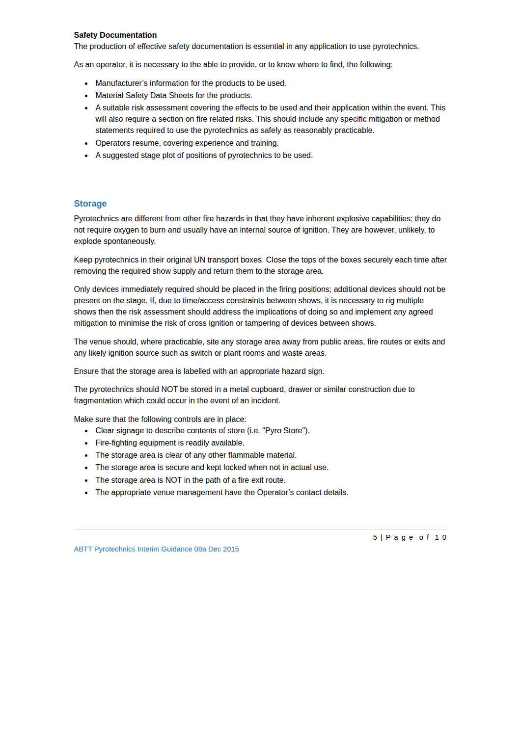Safety Documentation
The production of effective safety documentation is essential in any application to use pyrotechnics.
As an operator, it is necessary to the able to provide, or to know where to find, the following:
Manufacturer’s information for the products to be used.
Material Safety Data Sheets for the products.
A suitable risk assessment covering the effects to be used and their application within the event. This will also require a section on fire related risks. This should include any specific mitigation or method statements required to use the pyrotechnics as safely as reasonably practicable.
Operators resume, covering experience and training.
A suggested stage plot of positions of pyrotechnics to be used.
Storage
Pyrotechnics are different from other fire hazards in that they have inherent explosive capabilities; they do not require oxygen to burn and usually have an internal source of ignition. They are however, unlikely, to explode spontaneously.
Keep pyrotechnics in their original UN transport boxes. Close the tops of the boxes securely each time after removing the required show supply and return them to the storage area.
Only devices immediately required should be placed in the firing positions; additional devices should not be present on the stage. If, due to time/access constraints between shows, it is necessary to rig multiple shows then the risk assessment should address the implications of doing so and implement any agreed mitigation to minimise the risk of cross ignition or tampering of devices between shows.
The venue should, where practicable, site any storage area away from public areas, fire routes or exits and any likely ignition source such as switch or plant rooms and waste areas.
Ensure that the storage area is labelled with an appropriate hazard sign.
The pyrotechnics should NOT be stored in a metal cupboard, drawer or similar construction due to fragmentation which could occur in the event of an incident.
Make sure that the following controls are in place:
Clear signage to describe contents of store (i.e. "Pyro Store").
Fire-fighting equipment is readily available.
The storage area is clear of any other flammable material.
The storage area is secure and kept locked when not in actual use.
The storage area is NOT in the path of a fire exit route.
The appropriate venue management have the Operator’s contact details.
5 | P a g e o f 1 0
ABTT Pyrotechnics Interim Guidance 08a Dec 2015